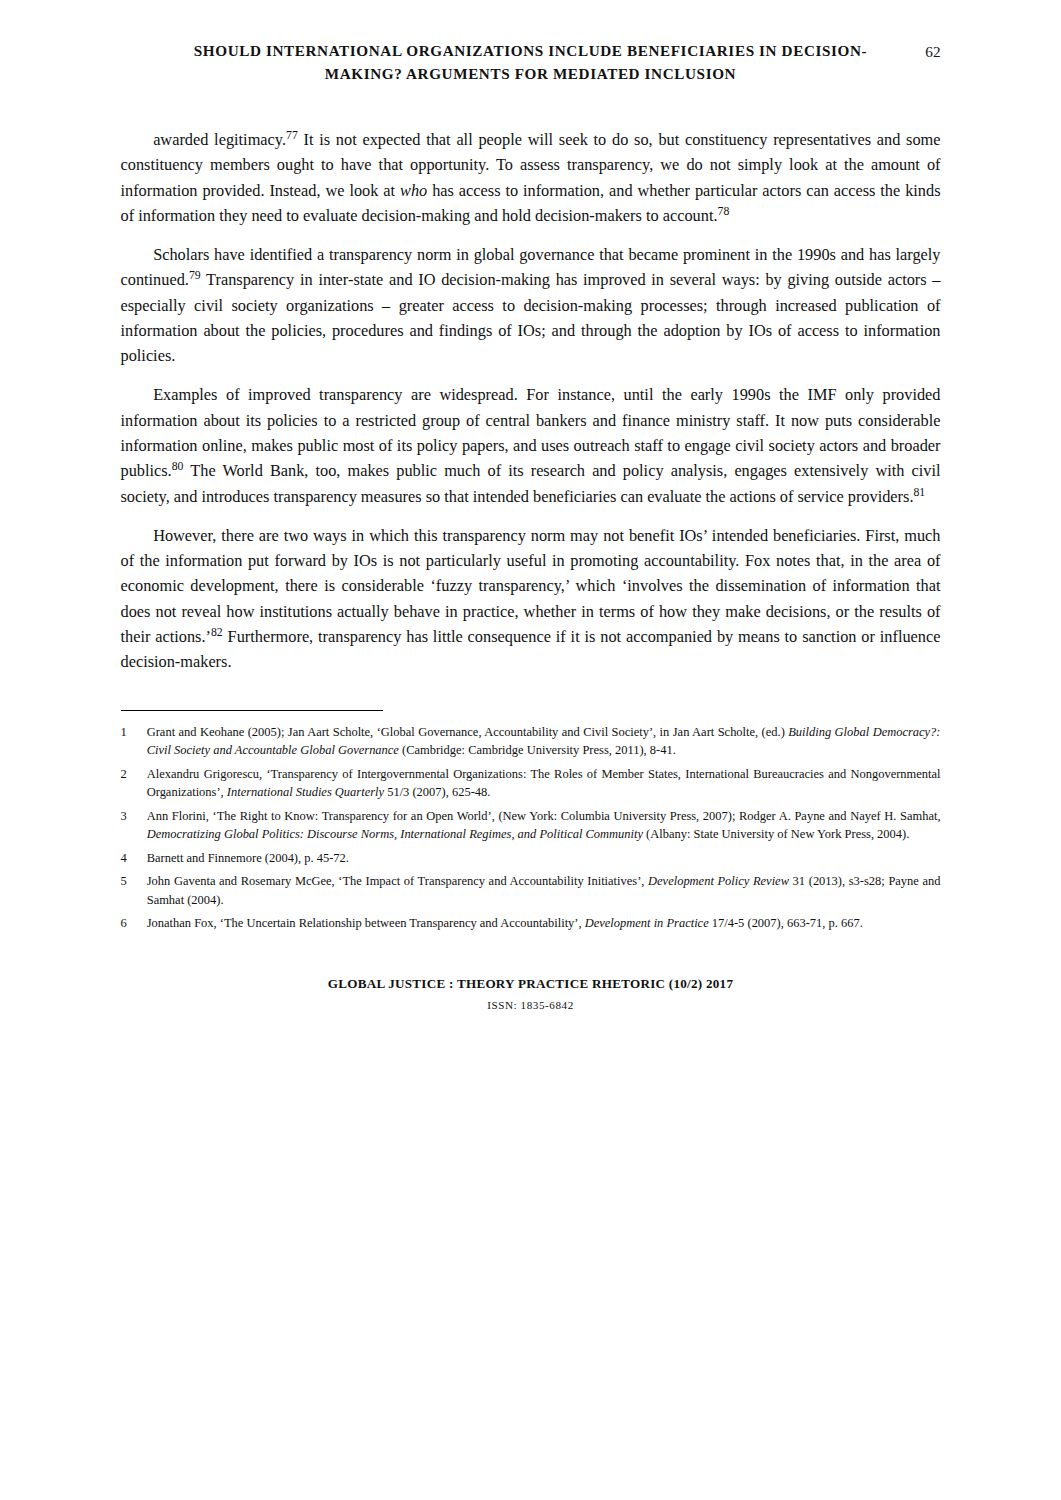62
Should International Organizations Include Beneficiaries in Decision-Making? Arguments for Mediated Inclusion
awarded legitimacy.77 It is not expected that all people will seek to do so, but constituency representatives and some constituency members ought to have that opportunity. To assess transparency, we do not simply look at the amount of information provided. Instead, we look at who has access to information, and whether particular actors can access the kinds of information they need to evaluate decision-making and hold decision-makers to account.78
Scholars have identified a transparency norm in global governance that became prominent in the 1990s and has largely continued.79 Transparency in inter-state and IO decision-making has improved in several ways: by giving outside actors – especially civil society organizations – greater access to decision-making processes; through increased publication of information about the policies, procedures and findings of IOs; and through the adoption by IOs of access to information policies.
Examples of improved transparency are widespread. For instance, until the early 1990s the IMF only provided information about its policies to a restricted group of central bankers and finance ministry staff. It now puts considerable information online, makes public most of its policy papers, and uses outreach staff to engage civil society actors and broader publics.80 The World Bank, too, makes public much of its research and policy analysis, engages extensively with civil society, and introduces transparency measures so that intended beneficiaries can evaluate the actions of service providers.81
However, there are two ways in which this transparency norm may not benefit IOs’ intended beneficiaries. First, much of the information put forward by IOs is not particularly useful in promoting accountability. Fox notes that, in the area of economic development, there is considerable ‘fuzzy transparency,’ which ‘involves the dissemination of information that does not reveal how institutions actually behave in practice, whether in terms of how they make decisions, or the results of their actions.’82 Furthermore, transparency has little consequence if it is not accompanied by means to sanction or influence decision-makers.
Grant and Keohane (2005); Jan Aart Scholte, ‘Global Governance, Accountability and Civil Society’, in Jan Aart Scholte, (ed.) Building Global Democracy?: Civil Society and Accountable Global Governance (Cambridge: Cambridge University Press, 2011), 8-41.
Alexandru Grigorescu, ‘Transparency of Intergovernmental Organizations: The Roles of Member States, International Bureaucracies and Nongovernmental Organizations’, International Studies Quarterly 51/3 (2007), 625-48.
Ann Florini, ‘The Right to Know: Transparency for an Open World’, (New York: Columbia University Press, 2007); Rodger A. Payne and Nayef H. Samhat, Democratizing Global Politics: Discourse Norms, International Regimes, and Political Community (Albany: State University of New York Press, 2004).
Barnett and Finnemore (2004), p. 45-72.
John Gaventa and Rosemary McGee, ‘The Impact of Transparency and Accountability Initiatives’, Development Policy Review 31 (2013), s3-s28; Payne and Samhat (2004).
Jonathan Fox, ‘The Uncertain Relationship between Transparency and Accountability’, Development in Practice 17/4-5 (2007), 663-71, p. 667.
Global Justice : Theory Practice Rhetoric (10/2) 2017
ISSN: 1835-6842